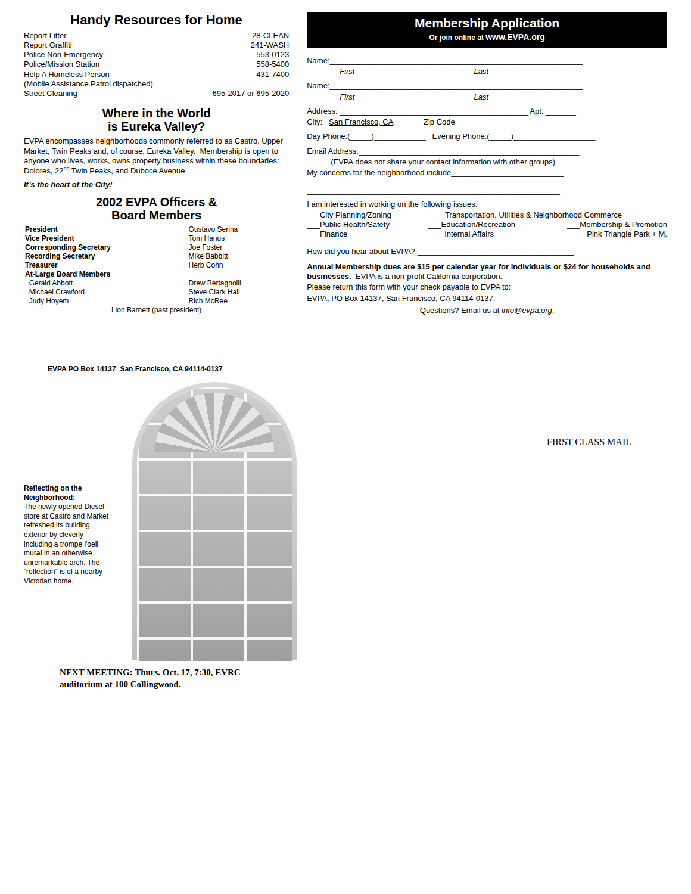Handy Resources for Home
Report Litter 28-CLEAN
Report Graffiti 241-WASH
Police Non-Emergency 553-0123
Police/Mission Station 558-5400
Help A Homeless Person 431-7400
(Mobile Assistance Patrol dispatched)
Street Cleaning 695-2017 or 695-2020
Where in the World
is Eureka Valley?
EVPA encompasses neighborhoods commonly referred to as Castro, Upper Market, Twin Peaks and, of course, Eureka Valley. Membership is open to anyone who lives, works, owns property business within these boundaries: Dolores, 22nd Twin Peaks, and Duboce Avenue.
It’s the heart of the City!
2002 EVPA Officers &
Board Members
| President | Gustavo Serina |
| Vice President | Tom Hanus |
| Corresponding Secretary | Joe Foster |
| Recording Secretary | Mike Babbitt |
| Treasurer | Herb Cohn |
| At-Large Board Members |
| Gerald Abbott | Drew Bertagnolli |
| Michael Crawford | Steve Clark Hall |
| Judy Hoyem | Rich McRee |
| Lion Barnett (past president) |
Membership Application
Or join online at www.EVPA.org
Name:_______________________________________________________________
First Last
Name:_______________________________________________________________
First Last
Address: _______________________________________________ Apt. _______
City: San Francisco, CA Zip Code__________________________
Day Phone:(_____)____________ Evening Phone:(_____)___________________
Email Address:_______________________________________________________
(EVPA does not share your contact information with other groups)
My concerns for the neighborhood include____________________________
_______________________________________________________________
I am interested in working on the following issues:
___City Planning/Zoning
___Transportation, Utilities & Neighborhood Commerce
___Public Health/Safety
___Education/Recreation
___Membership & Promotion
___Finance
___Internal Affairs
___Pink Triangle Park + M.
How did you hear about EVPA? _______________________________________
Annual Membership dues are $15 per calendar year for individuals or $24 for households and businesses. EVPA is a non-profit California corporation.
Please return this form with your check payable to EVPA to:
EVPA, PO Box 14137, San Francisco, CA 94114-0137.
Questions? Email us at info@evpa.org.
EVPA PO Box 14137 San Francisco, CA 94114-0137
Reflecting on the Neighborhood:
The newly opened Diesel store at Castro and Market refreshed its building exterior by cleverly including a trompe l'oeil mural in an otherwise unremarkable arch. The “reflection” is of a nearby Victorian home.
FIRST CLASS MAIL
NEXT MEETING: Thurs. Oct. 17, 7:30, EVRC
auditorium at 100 Collingwood.